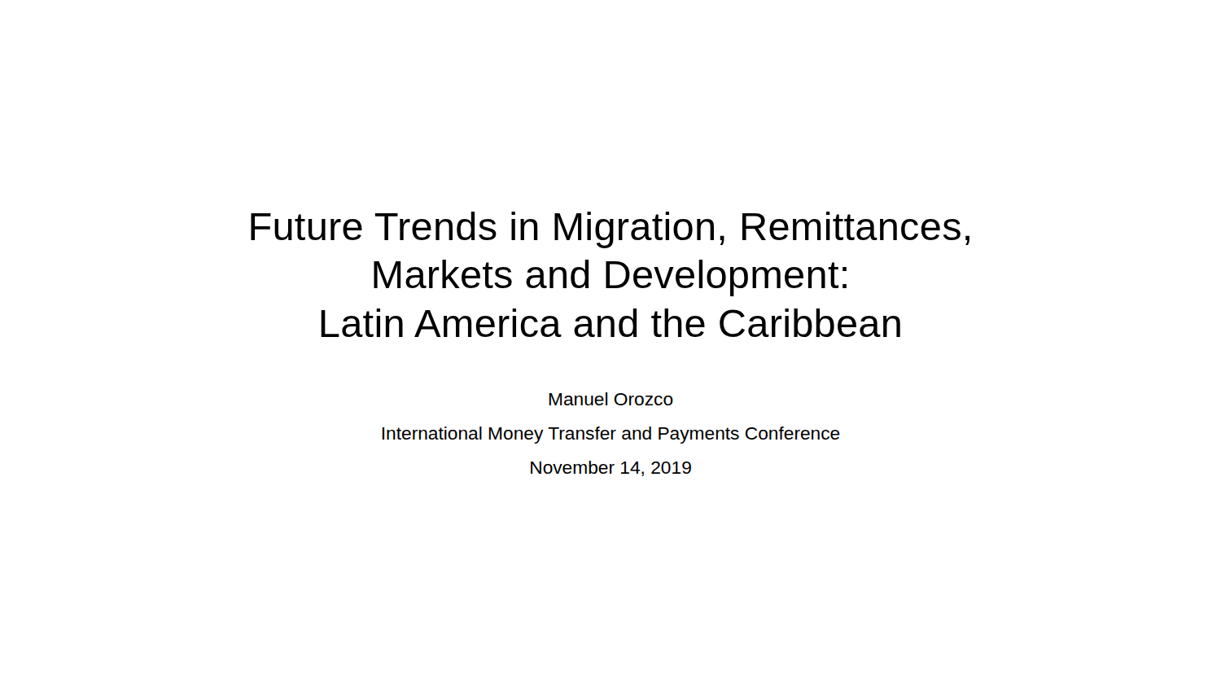Future Trends in Migration, Remittances,
Markets and Development:
Latin America and the Caribbean
Manuel Orozco
International Money Transfer and Payments Conference
November 14, 2019